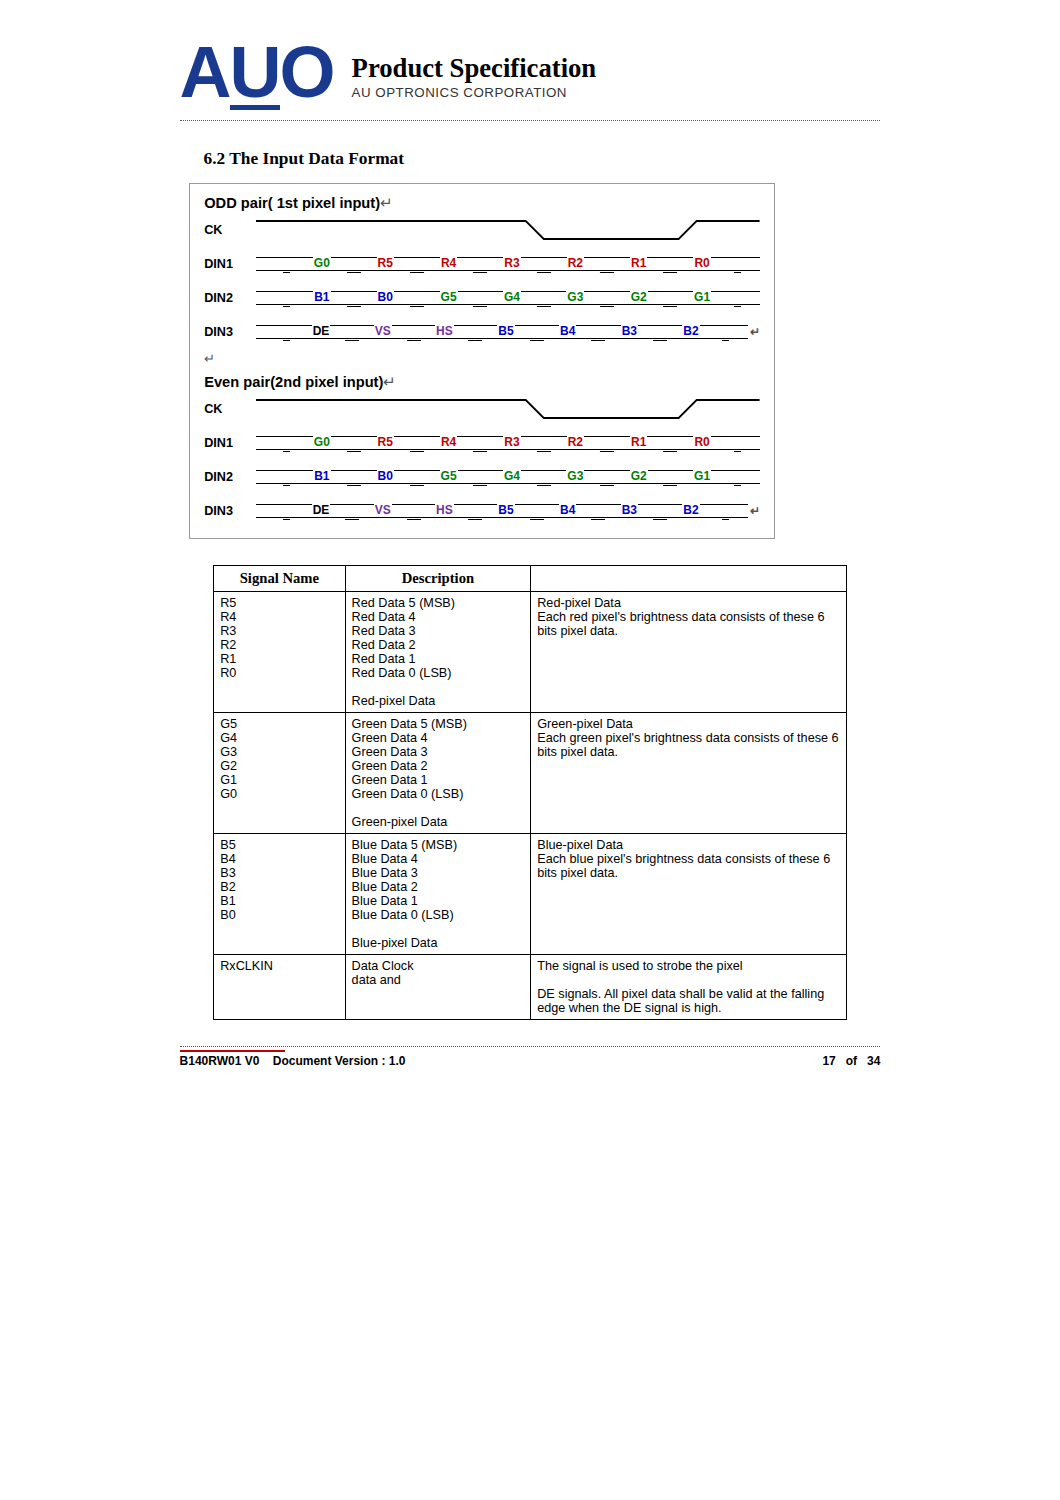AUO
Product Specification
AU OPTRONICS CORPORATION
6.2 The Input Data Format
ODD pair( 1st pixel input)↵
CK
DIN1
G0
R5
R4
R3
R2
R1
R0
DIN2
B1
B0
G5
G4
G3
G2
G1
DIN3
DE
VS
HS
B5
B4
B3
B2
↵
↵
Even pair(2nd pixel input)↵
CK
DIN1
G0
R5
R4
R3
R2
R1
R0
DIN2
B1
B0
G5
G4
G3
G2
G1
DIN3
DE
VS
HS
B5
B4
B3
B2
↵
| Signal Name | Description | |
| --- | --- | --- |
| R5 R4 R3 R2 R1 R0 | Red Data 5 (MSB) Red Data 4 Red Data 3 Red Data 2 Red Data 1 Red Data 0 (LSB) Red-pixel Data | Red-pixel Data Each red pixel's brightness data consists of these 6 bits pixel data. |
| G5 G4 G3 G2 G1 G0 | Green Data 5 (MSB) Green Data 4 Green Data 3 Green Data 2 Green Data 1 Green Data 0 (LSB) Green-pixel Data | Green-pixel Data Each green pixel's brightness data consists of these 6 bits pixel data. |
| B5 B4 B3 B2 B1 B0 | Blue Data 5 (MSB) Blue Data 4 Blue Data 3 Blue Data 2 Blue Data 1 Blue Data 0 (LSB) Blue-pixel Data | Blue-pixel Data Each blue pixel's brightness data consists of these 6 bits pixel data. |
| RxCLKIN | Data Clock data and | The signal is used to strobe the pixel DE signals. All pixel data shall be valid at the falling edge when the DE signal is high. |
B140RW01 V0 Document Version : 1.0
17 of 34